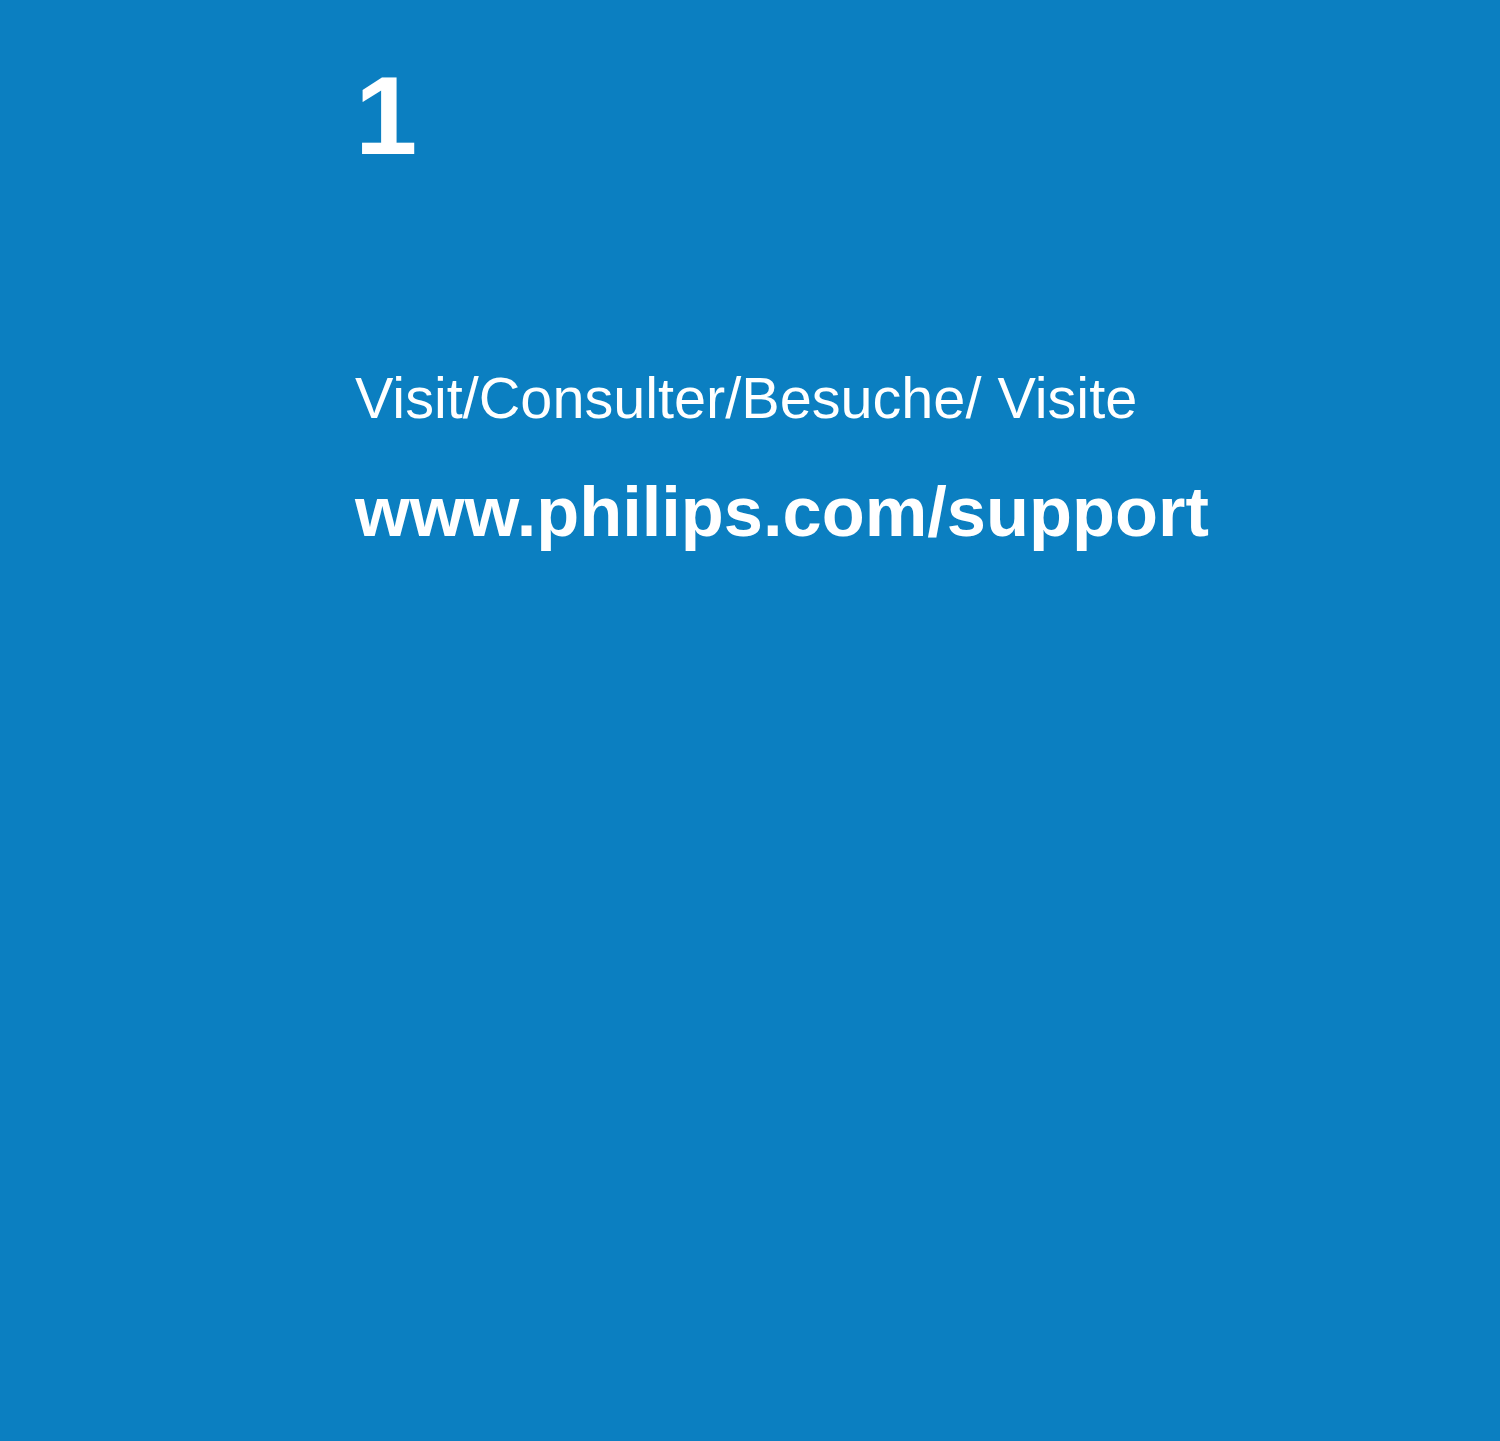1
Visit/Consulter/Besuche/ Visite
www.philips.com/support